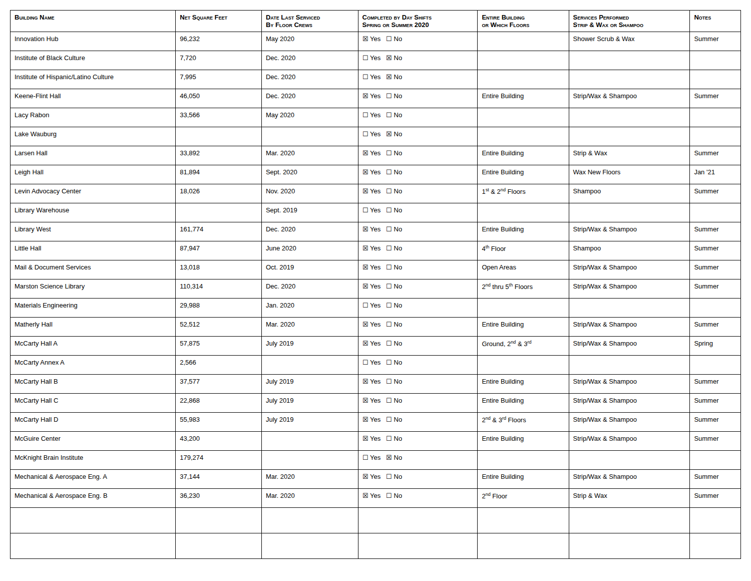| Building Name | Net Square Feet | Date Last Serviced By Floor Crews | Completed by Day Shifts Spring or Summer 2020 | Entire Building or Which Floors | Services Performed Strip & Wax or Shampoo | Notes |
| --- | --- | --- | --- | --- | --- | --- |
| Innovation Hub | 96,232 | May 2020 | ☒ Yes ☐ No | | Shower Scrub & Wax | Summer |
| Institute of Black Culture | 7,720 | Dec. 2020 | ☐ Yes ☒ No | | | |
| Institute of Hispanic/Latino Culture | 7,995 | Dec. 2020 | ☐ Yes ☒ No | | | |
| Keene-Flint Hall | 46,050 | Dec. 2020 | ☒ Yes ☐ No | Entire Building | Strip/Wax & Shampoo | Summer |
| Lacy Rabon | 33,566 | May 2020 | ☐ Yes ☐ No | | | |
| Lake Wauburg | | | ☐ Yes ☒ No | | | |
| Larsen Hall | 33,892 | Mar. 2020 | ☒ Yes ☐ No | Entire Building | Strip & Wax | Summer |
| Leigh Hall | 81,894 | Sept. 2020 | ☒ Yes ☐ No | Entire Building | Wax New Floors | Jan '21 |
| Levin Advocacy Center | 18,026 | Nov. 2020 | ☒ Yes ☐ No | 1 st & 2 nd Floors | Shampoo | Summer |
| Library Warehouse | | Sept. 2019 | ☐ Yes ☐ No | | | |
| Library West | 161,774 | Dec. 2020 | ☒ Yes ☐ No | Entire Building | Strip/Wax & Shampoo | Summer |
| Little Hall | 87,947 | June 2020 | ☒ Yes ☐ No | 4 th Floor | Shampoo | Summer |
| Mail & Document Services | 13,018 | Oct. 2019 | ☒ Yes ☐ No | Open Areas | Strip/Wax & Shampoo | Summer |
| Marston Science Library | 110,314 | Dec. 2020 | ☒ Yes ☐ No | 2 nd thru 5 th Floors | Strip/Wax & Shampoo | Summer |
| Materials Engineering | 29,988 | Jan. 2020 | ☐ Yes ☐ No | | | |
| Matherly Hall | 52,512 | Mar. 2020 | ☒ Yes ☐ No | Entire Building | Strip/Wax & Shampoo | Summer |
| McCarty Hall A | 57,875 | July 2019 | ☒ Yes ☐ No | Ground, 2 nd & 3 rd | Strip/Wax & Shampoo | Spring |
| McCarty Annex A | 2,566 | | ☐ Yes ☐ No | | | |
| McCarty Hall B | 37,577 | July 2019 | ☒ Yes ☐ No | Entire Building | Strip/Wax & Shampoo | Summer |
| McCarty Hall C | 22,868 | July 2019 | ☒ Yes ☐ No | Entire Building | Strip/Wax & Shampoo | Summer |
| McCarty Hall D | 55,983 | July 2019 | ☒ Yes ☐ No | 2 nd & 3 rd Floors | Strip/Wax & Shampoo | Summer |
| McGuire Center | 43,200 | | ☒ Yes ☐ No | Entire Building | Strip/Wax & Shampoo | Summer |
| McKnight Brain Institute | 179,274 | | ☐ Yes ☒ No | | | |
| Mechanical & Aerospace Eng. A | 37,144 | Mar. 2020 | ☒ Yes ☐ No | Entire Building | Strip/Wax & Shampoo | Summer |
| Mechanical & Aerospace Eng. B | 36,230 | Mar. 2020 | ☒ Yes ☐ No | 2 nd Floor | Strip & Wax | Summer |